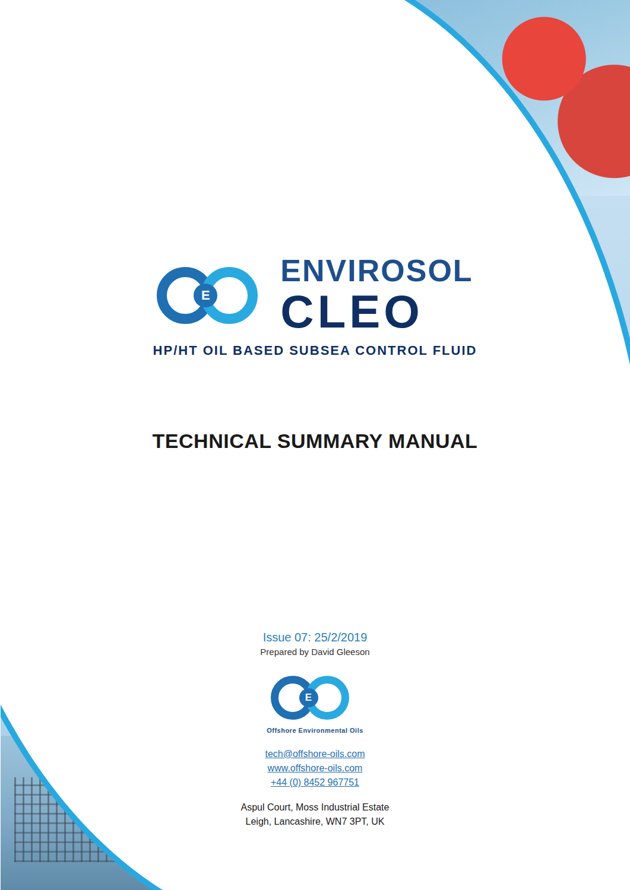E
ENVIROSOL
CLEO
HP/HT OIL BASED SUBSEA CONTROL FLUID
TECHNICAL SUMMARY MANUAL
Issue 07: 25/2/2019
Prepared by David Gleeson
E
Offshore Environmental Oils
tech@offshore-oils.com
www.offshore-oils.com
+44 (0) 8452 967751
Aspul Court, Moss Industrial Estate
Leigh, Lancashire, WN7 3PT, UK